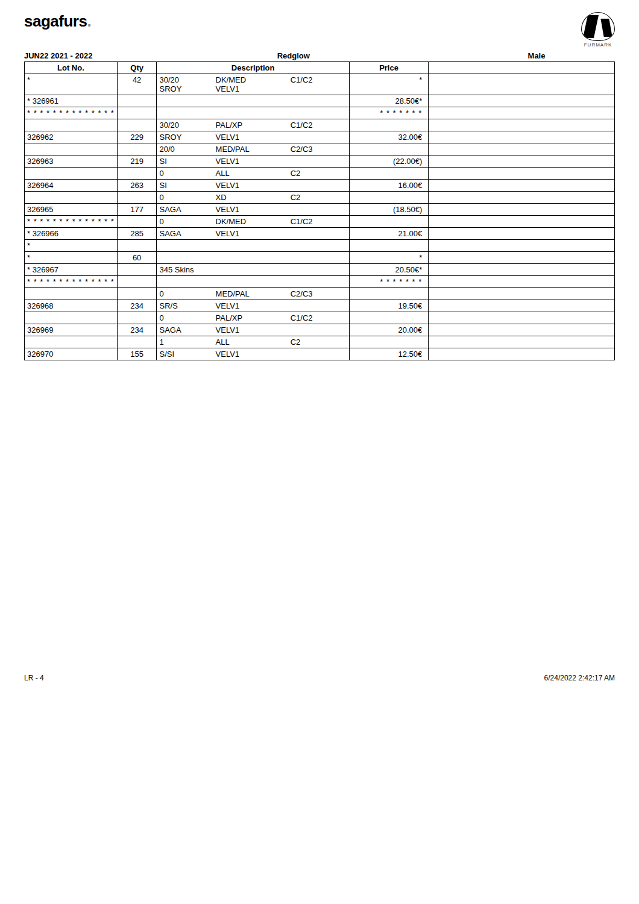sagafurs.
FURMARK
JUN22 2021 - 2022
Redglow
Male
| Lot No. | Qty | Description | Price | |
| --- | --- | --- | --- | --- |
| * | 42 | / 30/20 / DK/MED / C1/C2 / / SROY / VELV1 / / | * | |
| * 326961 | | | 28.50€* | |
| * * * * * * * * * * * * * * | | | * * * * * * * | |
| | | / 30/20 / PAL/XP / C1/C2 / | | |
| 326962 | 229 | / SROY / VELV1 / / | 32.00€ | |
| | | / 20/0 / MED/PAL / C2/C3 / | | |
| 326963 | 219 | / SI / VELV1 / / | (22.00€) | |
| | | / 0 / ALL / C2 / | | |
| 326964 | 263 | / SI / VELV1 / / | 16.00€ | |
| | | / 0 / XD / C2 / | | |
| 326965 | 177 | / SAGA / VELV1 / / | (18.50€) | |
| * * * * * * * * * * * * * * | | / 0 / DK/MED / C1/C2 / | | |
| * 326966 | 285 | / SAGA / VELV1 / / | 21.00€ | |
| * | | | | |
| * | 60 | | * | |
| * 326967 | | 345 Skins | 20.50€* | |
| * * * * * * * * * * * * * * | | | * * * * * * * | |
| | | / 0 / MED/PAL / C2/C3 / | | |
| 326968 | 234 | / SR/S / VELV1 / / | 19.50€ | |
| | | / 0 / PAL/XP / C1/C2 / | | |
| 326969 | 234 | / SAGA / VELV1 / / | 20.00€ | |
| | | / 1 / ALL / C2 / | | |
| 326970 | 155 | / S/SI / VELV1 / / | 12.50€ | |
LR - 4 6/24/2022 2:42:17 AM